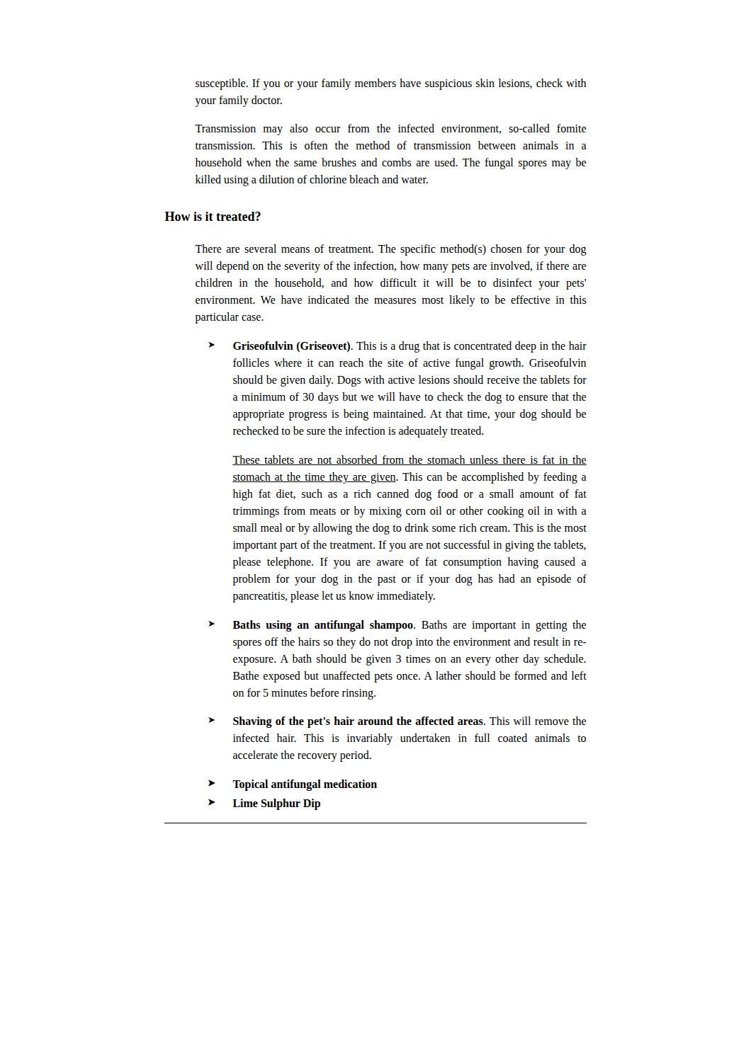susceptible. If you or your family members have suspicious skin lesions, check with your family doctor.
Transmission may also occur from the infected environment, so-called fomite transmission. This is often the method of transmission between animals in a household when the same brushes and combs are used. The fungal spores may be killed using a dilution of chlorine bleach and water.
How is it treated?
There are several means of treatment. The specific method(s) chosen for your dog will depend on the severity of the infection, how many pets are involved, if there are children in the household, and how difficult it will be to disinfect your pets' environment. We have indicated the measures most likely to be effective in this particular case.
Griseofulvin (Griseovet). This is a drug that is concentrated deep in the hair follicles where it can reach the site of active fungal growth. Griseofulvin should be given daily. Dogs with active lesions should receive the tablets for a minimum of 30 days but we will have to check the dog to ensure that the appropriate progress is being maintained. At that time, your dog should be rechecked to be sure the infection is adequately treated.
These tablets are not absorbed from the stomach unless there is fat in the stomach at the time they are given. This can be accomplished by feeding a high fat diet, such as a rich canned dog food or a small amount of fat trimmings from meats or by mixing corn oil or other cooking oil in with a small meal or by allowing the dog to drink some rich cream. This is the most important part of the treatment. If you are not successful in giving the tablets, please telephone. If you are aware of fat consumption having caused a problem for your dog in the past or if your dog has had an episode of pancreatitis, please let us know immediately.
Baths using an antifungal shampoo. Baths are important in getting the spores off the hairs so they do not drop into the environment and result in re-exposure. A bath should be given 3 times on an every other day schedule. Bathe exposed but unaffected pets once. A lather should be formed and left on for 5 minutes before rinsing.
Shaving of the pet's hair around the affected areas. This will remove the infected hair. This is invariably undertaken in full coated animals to accelerate the recovery period.
Topical antifungal medication
Lime Sulphur Dip